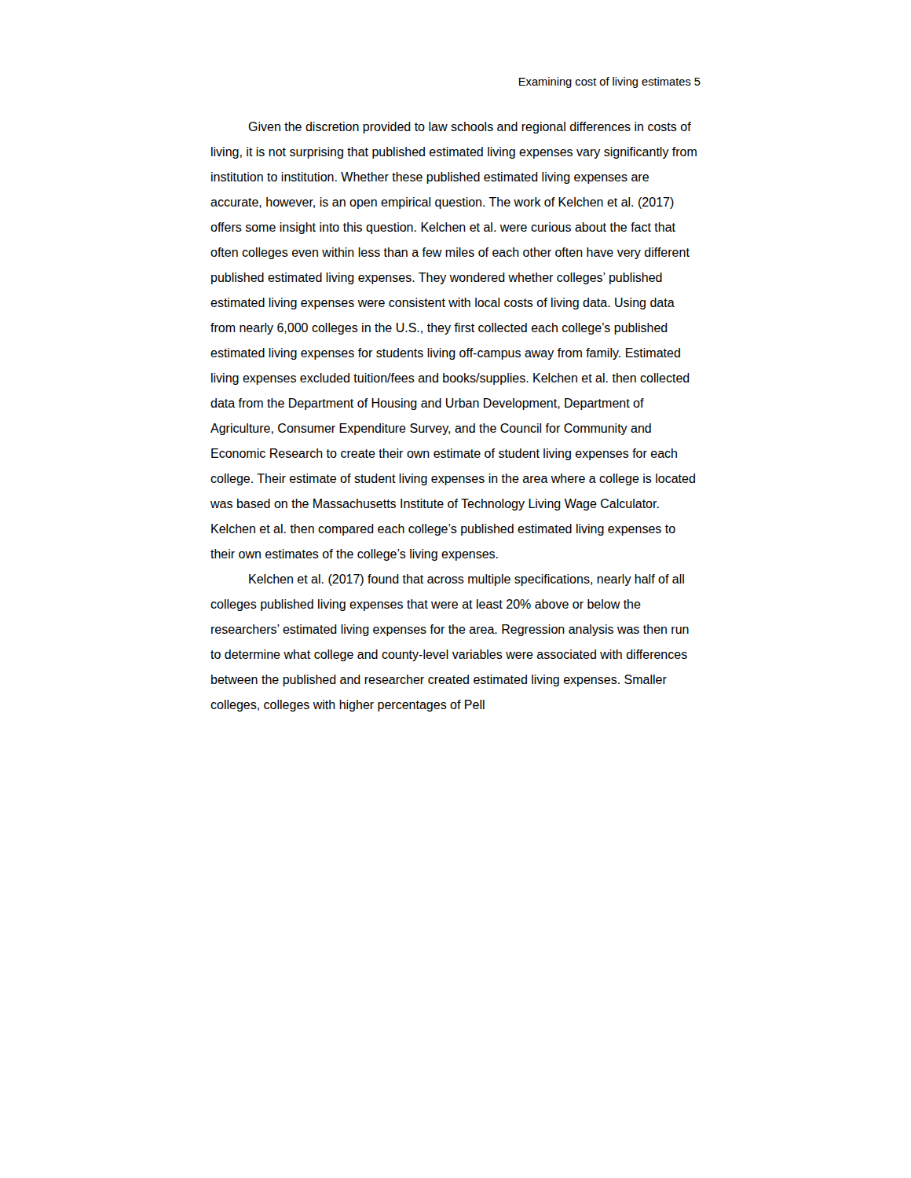Examining cost of living estimates 5
Given the discretion provided to law schools and regional differences in costs of living, it is not surprising that published estimated living expenses vary significantly from institution to institution. Whether these published estimated living expenses are accurate, however, is an open empirical question. The work of Kelchen et al. (2017) offers some insight into this question. Kelchen et al. were curious about the fact that often colleges even within less than a few miles of each other often have very different published estimated living expenses. They wondered whether colleges’ published estimated living expenses were consistent with local costs of living data. Using data from nearly 6,000 colleges in the U.S., they first collected each college’s published estimated living expenses for students living off-campus away from family. Estimated living expenses excluded tuition/fees and books/supplies. Kelchen et al. then collected data from the Department of Housing and Urban Development, Department of Agriculture, Consumer Expenditure Survey, and the Council for Community and Economic Research to create their own estimate of student living expenses for each college. Their estimate of student living expenses in the area where a college is located was based on the Massachusetts Institute of Technology Living Wage Calculator. Kelchen et al. then compared each college’s published estimated living expenses to their own estimates of the college’s living expenses.
Kelchen et al. (2017) found that across multiple specifications, nearly half of all colleges published living expenses that were at least 20% above or below the researchers’ estimated living expenses for the area. Regression analysis was then run to determine what college and county-level variables were associated with differences between the published and researcher created estimated living expenses. Smaller colleges, colleges with higher percentages of Pell